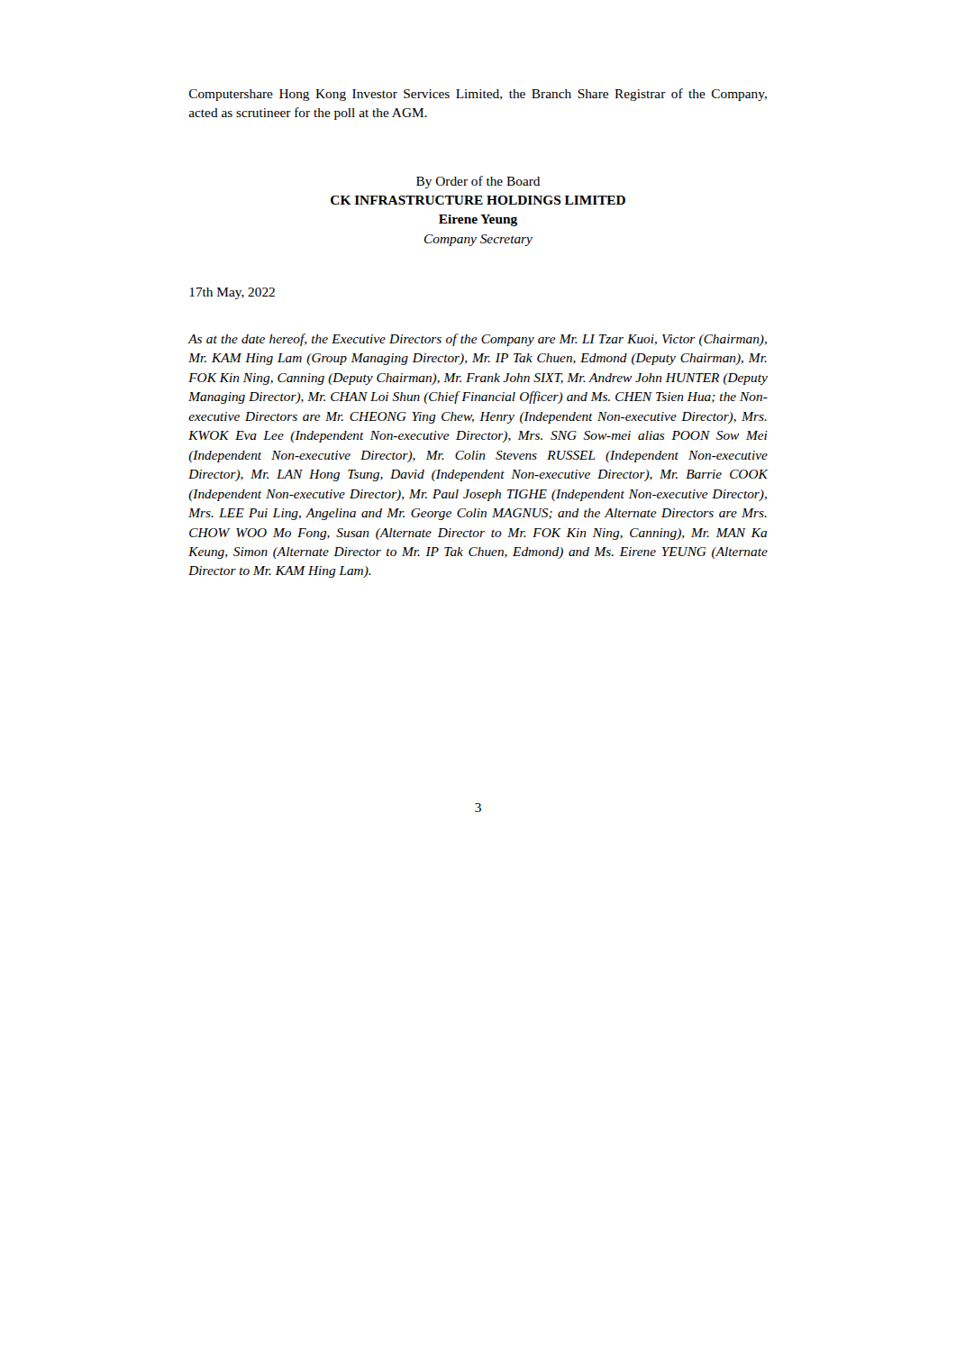Computershare Hong Kong Investor Services Limited, the Branch Share Registrar of the Company, acted as scrutineer for the poll at the AGM.
By Order of the Board
CK Infrastructure Holdings Limited
Eirene Yeung
Company Secretary
17th May, 2022
As at the date hereof, the Executive Directors of the Company are Mr. LI Tzar Kuoi, Victor (Chairman), Mr. KAM Hing Lam (Group Managing Director), Mr. IP Tak Chuen, Edmond (Deputy Chairman), Mr. FOK Kin Ning, Canning (Deputy Chairman), Mr. Frank John SIXT, Mr. Andrew John HUNTER (Deputy Managing Director), Mr. CHAN Loi Shun (Chief Financial Officer) and Ms. CHEN Tsien Hua; the Non-executive Directors are Mr. CHEONG Ying Chew, Henry (Independent Non-executive Director), Mrs. KWOK Eva Lee (Independent Non-executive Director), Mrs. SNG Sow-mei alias POON Sow Mei (Independent Non-executive Director), Mr. Colin Stevens RUSSEL (Independent Non-executive Director), Mr. LAN Hong Tsung, David (Independent Non-executive Director), Mr. Barrie COOK (Independent Non-executive Director), Mr. Paul Joseph TIGHE (Independent Non-executive Director), Mrs. LEE Pui Ling, Angelina and Mr. George Colin MAGNUS; and the Alternate Directors are Mrs. CHOW WOO Mo Fong, Susan (Alternate Director to Mr. FOK Kin Ning, Canning), Mr. MAN Ka Keung, Simon (Alternate Director to Mr. IP Tak Chuen, Edmond) and Ms. Eirene YEUNG (Alternate Director to Mr. KAM Hing Lam).
3